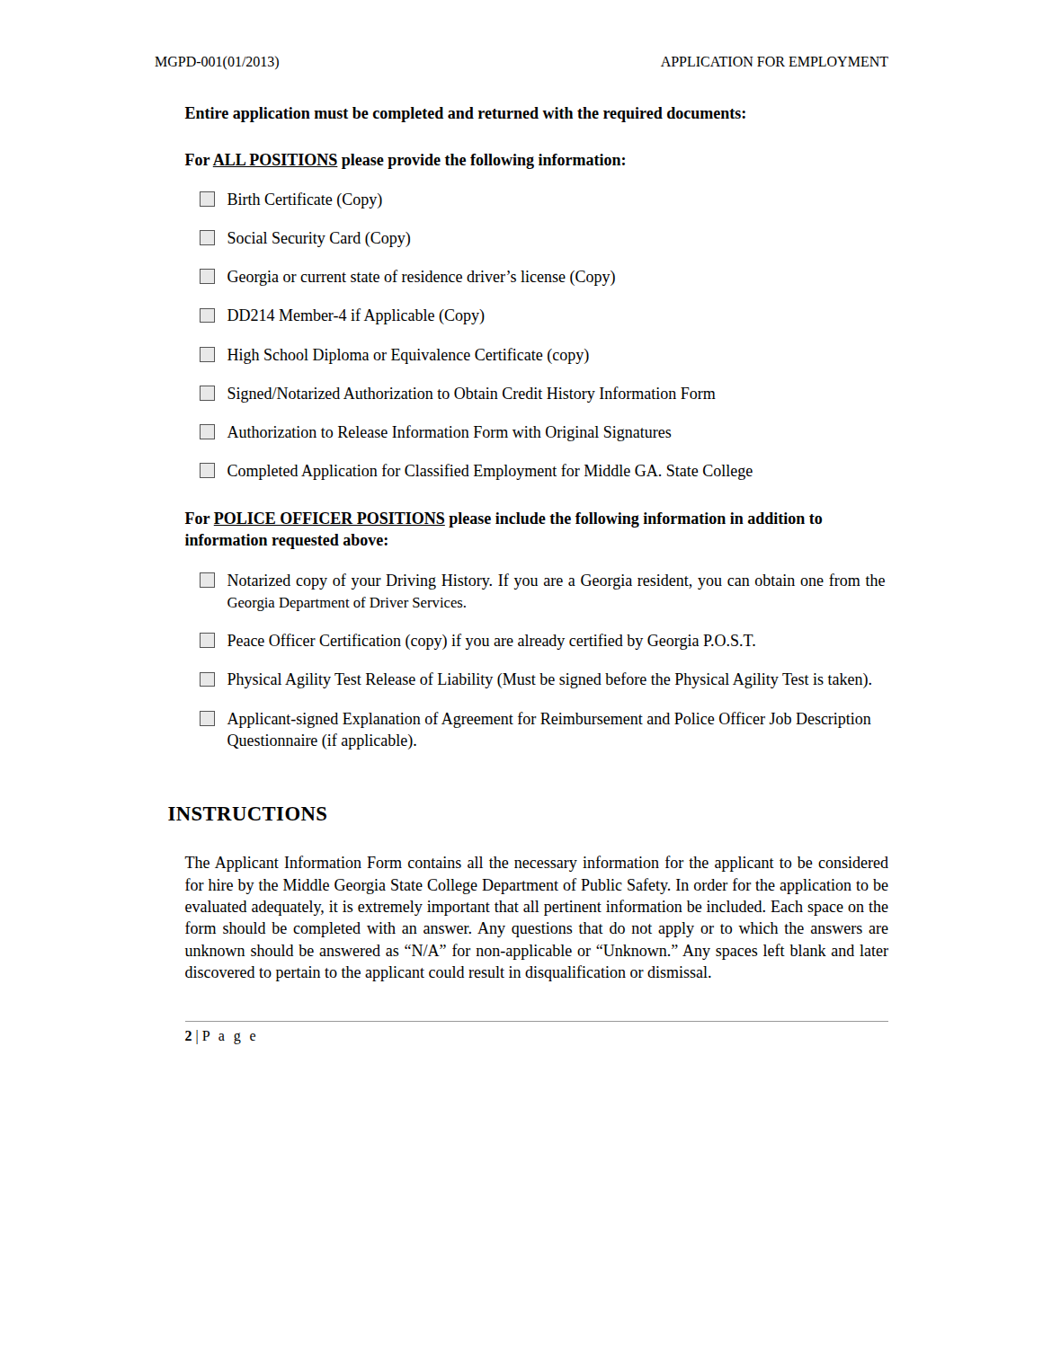MGPD-001(01/2013) APPLICATION FOR EMPLOYMENT
Entire application must be completed and returned with the required documents:
For ALL POSITIONS please provide the following information:
Birth Certificate (Copy)
Social Security Card (Copy)
Georgia or current state of residence driver’s license (Copy)
DD214 Member-4 if Applicable (Copy)
High School Diploma or Equivalence Certificate (copy)
Signed/Notarized Authorization to Obtain Credit History Information Form
Authorization to Release Information Form with Original Signatures
Completed Application for Classified Employment for Middle GA. State College
For POLICE OFFICER POSITIONS please include the following information in addition to information requested above:
Notarized copy of your Driving History. If you are a Georgia resident, you can obtain one from the Georgia Department of Driver Services.
Peace Officer Certification (copy) if you are already certified by Georgia P.O.S.T.
Physical Agility Test Release of Liability (Must be signed before the Physical Agility Test is taken).
Applicant-signed Explanation of Agreement for Reimbursement and Police Officer Job Description Questionnaire (if applicable).
INSTRUCTIONS
The Applicant Information Form contains all the necessary information for the applicant to be considered for hire by the Middle Georgia State College Department of Public Safety. In order for the application to be evaluated adequately, it is extremely important that all pertinent information be included. Each space on the form should be completed with an answer. Any questions that do not apply or to which the answers are unknown should be answered as “N/A” for non-applicable or “Unknown.” Any spaces left blank and later discovered to pertain to the applicant could result in disqualification or dismissal.
2 | P a g e